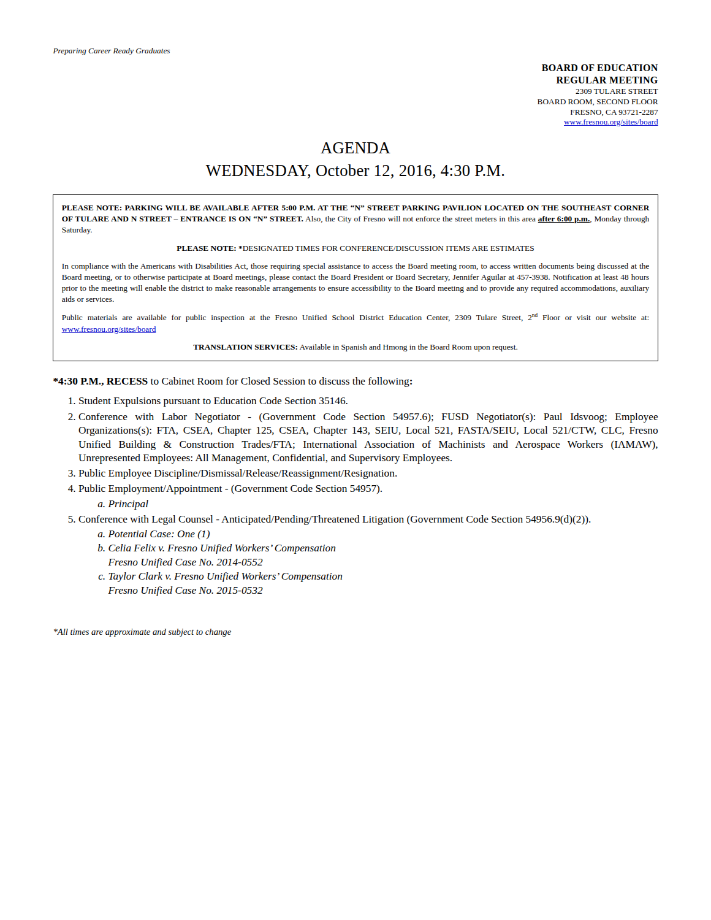Preparing Career Ready Graduates
BOARD OF EDUCATION
REGULAR MEETING
2309 TULARE STREET
BOARD ROOM, SECOND FLOOR
FRESNO, CA 93721-2287
www.fresnou.org/sites/board
AGENDA
WEDNESDAY, October 12, 2016, 4:30 P.M.
PLEASE NOTE: PARKING WILL BE AVAILABLE AFTER 5:00 P.M. AT THE “N” STREET PARKING PAVILION LOCATED ON THE SOUTHEAST CORNER OF TULARE AND N STREET – ENTRANCE IS ON “N” STREET. Also, the City of Fresno will not enforce the street meters in this area after 6:00 p.m., Monday through Saturday.
PLEASE NOTE: *DESIGNATED TIMES FOR CONFERENCE/DISCUSSION ITEMS ARE ESTIMATES
In compliance with the Americans with Disabilities Act, those requiring special assistance to access the Board meeting room, to access written documents being discussed at the Board meeting, or to otherwise participate at Board meetings, please contact the Board President or Board Secretary, Jennifer Aguilar at 457-3938. Notification at least 48 hours prior to the meeting will enable the district to make reasonable arrangements to ensure accessibility to the Board meeting and to provide any required accommodations, auxiliary aids or services.
Public materials are available for public inspection at the Fresno Unified School District Education Center, 2309 Tulare Street, 2nd Floor or visit our website at: www.fresnou.org/sites/board
TRANSLATION SERVICES: Available in Spanish and Hmong in the Board Room upon request.
*4:30 P.M., RECESS to Cabinet Room for Closed Session to discuss the following:
Student Expulsions pursuant to Education Code Section 35146.
Conference with Labor Negotiator - (Government Code Section 54957.6); FUSD Negotiator(s): Paul Idsvoog; Employee Organizations(s): FTA, CSEA, Chapter 125, CSEA, Chapter 143, SEIU, Local 521, FASTA/SEIU, Local 521/CTW, CLC, Fresno Unified Building & Construction Trades/FTA; International Association of Machinists and Aerospace Workers (IAMAW), Unrepresented Employees: All Management, Confidential, and Supervisory Employees.
Public Employee Discipline/Dismissal/Release/Reassignment/Resignation.
Public Employment/Appointment - (Government Code Section 54957).
Principal
Conference with Legal Counsel - Anticipated/Pending/Threatened Litigation (Government Code Section 54956.9(d)(2)).
Potential Case: One (1)
Celia Felix v. Fresno Unified Workers’ Compensation
Fresno Unified Case No. 2014-0552
Taylor Clark v. Fresno Unified Workers’ Compensation
Fresno Unified Case No. 2015-0532
*All times are approximate and subject to change